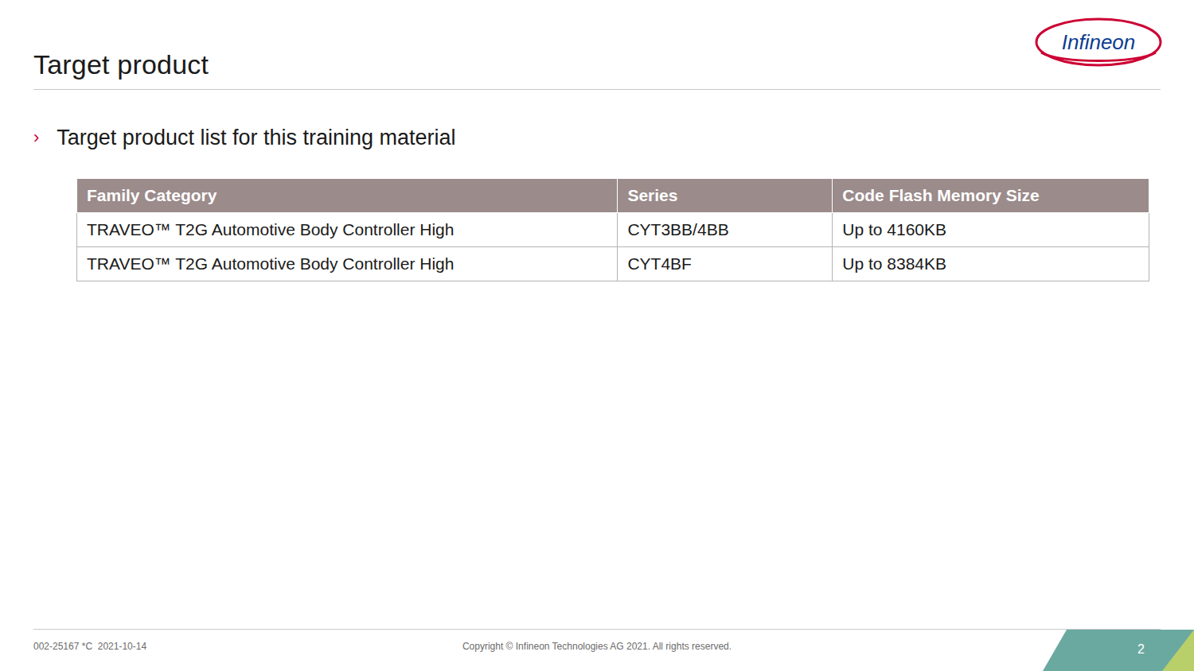Infineon
Target product
›Target product list for this training material
| Family Category | Series | Code Flash Memory Size |
| --- | --- | --- |
| TRAVEO™ T2G Automotive Body Controller High | CYT3BB/4BB | Up to 4160KB |
| TRAVEO™ T2G Automotive Body Controller High | CYT4BF | Up to 8384KB |
002-25167 *C 2021-10-14
Copyright © Infineon Technologies AG 2021. All rights reserved.
2